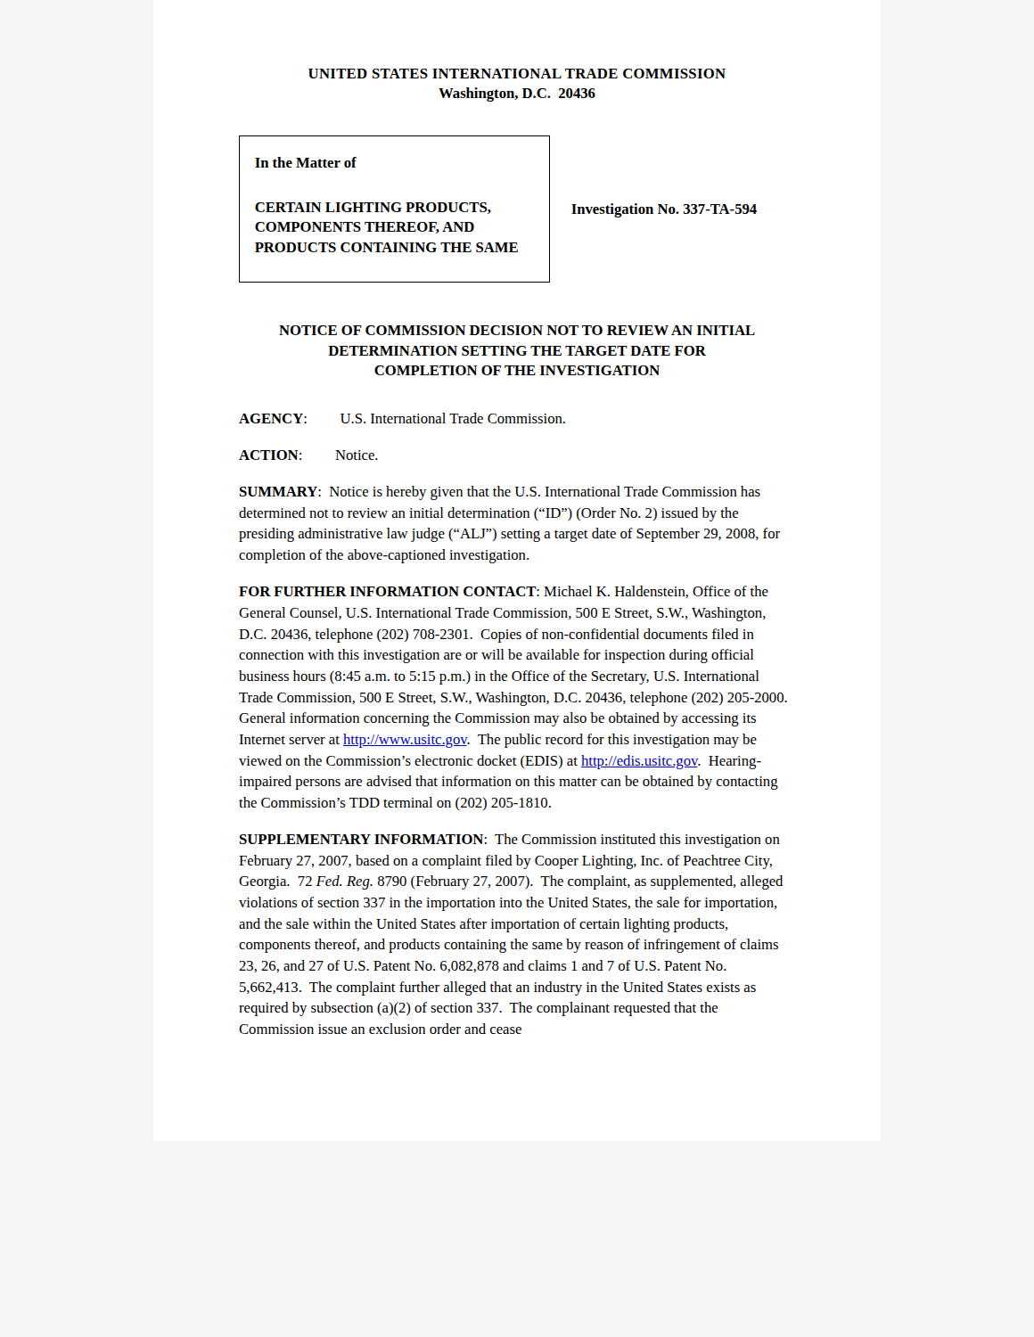UNITED STATES INTERNATIONAL TRADE COMMISSION
Washington, D.C. 20436
In the Matter of
CERTAIN LIGHTING PRODUCTS,
COMPONENTS THEREOF, AND
PRODUCTS CONTAINING THE SAME
Investigation No. 337-TA-594
Notice of Commission Decision Not to Review an Initial
Determination Setting the Target Date for
Completion of the Investigation
AGENCY: U.S. International Trade Commission.
ACTION: Notice.
SUMMARY: Notice is hereby given that the U.S. International Trade Commission has determined not to review an initial determination (“ID”) (Order No. 2) issued by the presiding administrative law judge (“ALJ”) setting a target date of September 29, 2008, for completion of the above-captioned investigation.
FOR FURTHER INFORMATION CONTACT: Michael K. Haldenstein, Office of the General Counsel, U.S. International Trade Commission, 500 E Street, S.W., Washington, D.C. 20436, telephone (202) 708-2301. Copies of non-confidential documents filed in connection with this investigation are or will be available for inspection during official business hours (8:45 a.m. to 5:15 p.m.) in the Office of the Secretary, U.S. International Trade Commission, 500 E Street, S.W., Washington, D.C. 20436, telephone (202) 205-2000. General information concerning the Commission may also be obtained by accessing its Internet server at http://www.usitc.gov. The public record for this investigation may be viewed on the Commission’s electronic docket (EDIS) at http://edis.usitc.gov. Hearing-impaired persons are advised that information on this matter can be obtained by contacting the Commission’s TDD terminal on (202) 205-1810.
SUPPLEMENTARY INFORMATION: The Commission instituted this investigation on February 27, 2007, based on a complaint filed by Cooper Lighting, Inc. of Peachtree City, Georgia. 72 Fed. Reg. 8790 (February 27, 2007). The complaint, as supplemented, alleged violations of section 337 in the importation into the United States, the sale for importation, and the sale within the United States after importation of certain lighting products, components thereof, and products containing the same by reason of infringement of claims 23, 26, and 27 of U.S. Patent No. 6,082,878 and claims 1 and 7 of U.S. Patent No. 5,662,413. The complaint further alleged that an industry in the United States exists as required by subsection (a)(2) of section 337. The complainant requested that the Commission issue an exclusion order and cease